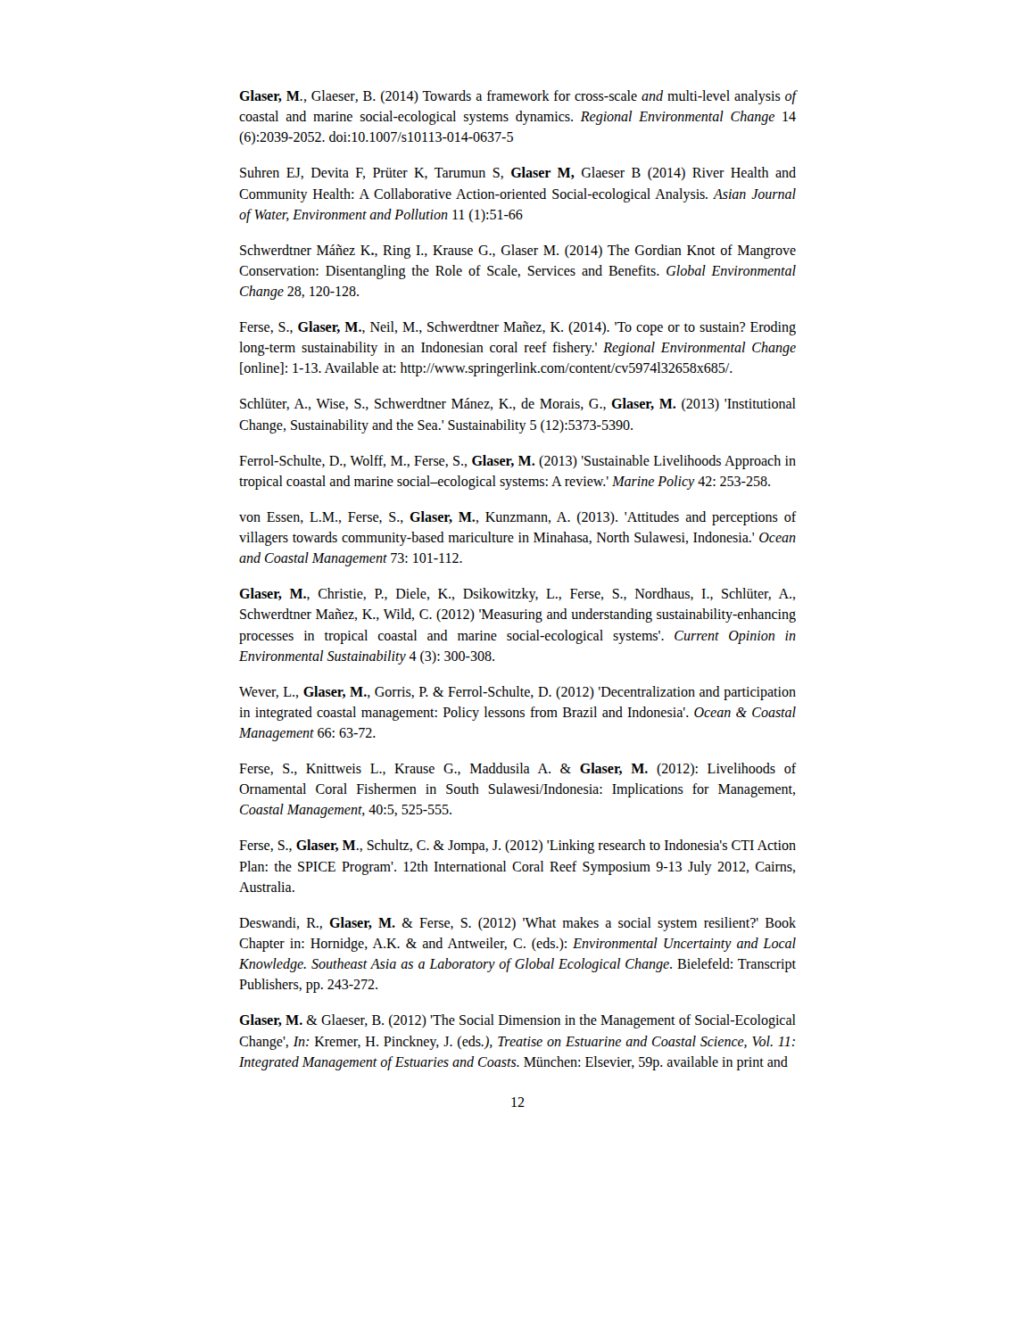Glaser, M., Glaeser, B. (2014) Towards a framework for cross-scale and multi-level analysis of coastal and marine social-ecological systems dynamics. Regional Environmental Change 14 (6):2039-2052. doi:10.1007/s10113-014-0637-5
Suhren EJ, Devita F, Prüter K, Tarumun S, Glaser M, Glaeser B (2014) River Health and Community Health: A Collaborative Action-oriented Social-ecological Analysis. Asian Journal of Water, Environment and Pollution 11 (1):51-66
Schwerdtner Máñez K., Ring I., Krause G., Glaser M. (2014) The Gordian Knot of Mangrove Conservation: Disentangling the Role of Scale, Services and Benefits. Global Environmental Change 28, 120-128.
Ferse, S., Glaser, M., Neil, M., Schwerdtner Mañez, K. (2014). 'To cope or to sustain? Eroding long-term sustainability in an Indonesian coral reef fishery.' Regional Environmental Change [online]: 1-13. Available at: http://www.springerlink.com/content/cv5974l32658x685/.
Schlüter, A., Wise, S., Schwerdtner Mánez, K., de Morais, G., Glaser, M. (2013) 'Institutional Change, Sustainability and the Sea.' Sustainability 5 (12):5373-5390.
Ferrol-Schulte, D., Wolff, M., Ferse, S., Glaser, M. (2013) 'Sustainable Livelihoods Approach in tropical coastal and marine social–ecological systems: A review.' Marine Policy 42: 253-258.
von Essen, L.M., Ferse, S., Glaser, M., Kunzmann, A. (2013). 'Attitudes and perceptions of villagers towards community-based mariculture in Minahasa, North Sulawesi, Indonesia.' Ocean and Coastal Management 73: 101-112.
Glaser, M., Christie, P., Diele, K., Dsikowitzky, L., Ferse, S., Nordhaus, I., Schlüter, A., Schwerdtner Mañez, K., Wild, C. (2012) 'Measuring and understanding sustainability-enhancing processes in tropical coastal and marine social-ecological systems'. Current Opinion in Environmental Sustainability 4 (3): 300-308.
Wever, L., Glaser, M., Gorris, P. & Ferrol-Schulte, D. (2012) 'Decentralization and participation in integrated coastal management: Policy lessons from Brazil and Indonesia'. Ocean & Coastal Management 66: 63-72.
Ferse, S., Knittweis L., Krause G., Maddusila A. & Glaser, M. (2012): Livelihoods of Ornamental Coral Fishermen in South Sulawesi/Indonesia: Implications for Management, Coastal Management, 40:5, 525-555.
Ferse, S., Glaser, M., Schultz, C. & Jompa, J. (2012) 'Linking research to Indonesia's CTI Action Plan: the SPICE Program'. 12th International Coral Reef Symposium 9-13 July 2012, Cairns, Australia.
Deswandi, R., Glaser, M. & Ferse, S. (2012) 'What makes a social system resilient?' Book Chapter in: Hornidge, A.K. & and Antweiler, C. (eds.): Environmental Uncertainty and Local Knowledge. Southeast Asia as a Laboratory of Global Ecological Change. Bielefeld: Transcript Publishers, pp. 243-272.
Glaser, M. & Glaeser, B. (2012) 'The Social Dimension in the Management of Social-Ecological Change', In: Kremer, H. Pinckney, J. (eds.), Treatise on Estuarine and Coastal Science, Vol. 11: Integrated Management of Estuaries and Coasts. München: Elsevier, 59p. available in print and
12